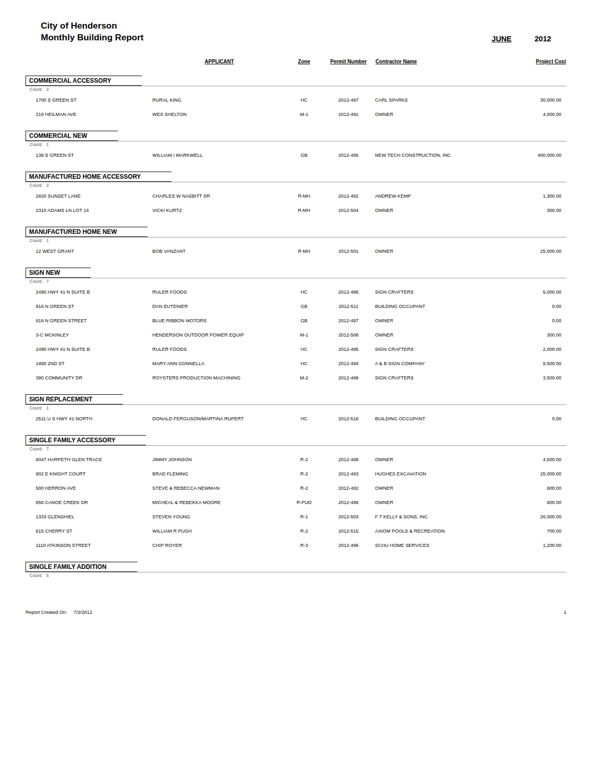City of Henderson
Monthly Building Report
JUNE 2012
| | APPLICANT | Zone | Permit Number | Contractor Name | Project Cost |
| --- | --- | --- | --- | --- | --- |
| COMMERCIAL ACCESSORY |
| Count: 2 |
| 1700 S GREEN ST | RURAL KING | HC | 2012-487 | CARL SPARKS | 30,000.00 |
| 219 HEILMAN AVE | WES SHELTON | M-1 | 2012-491 | OWNER | 4,000.00 |
| COMMERCIAL NEW |
| Count: 1 |
| 138 S GREEN ST | WILLIAM I MARKWELL | GB | 2012-495 | NEW TECH CONSTRUCTION, INC | 400,000.00 |
| MANUFACTURED HOME ACCESSORY |
| Count: 2 |
| 2820 SUNSET LANE | CHARLES W NASBITT SR | R-MH | 2012-492 | ANDREW KEMP | 1,300.00 |
| 2310 ADAMS LN LOT 14 | VICKI KURTZ | R-MH | 2012-504 | OWNER | 300.00 |
| MANUFACTURED HOME NEW |
| Count: 1 |
| 12 WEST GRANT | BOB VANZANT | R-MH | 2012-501 | OWNER | 25,000.00 |
| SIGN NEW |
| Count: 7 |
| 2490 HWY 41 N SUITE B | RULER FOODS | HC | 2012-486 | SIGN CRAFTERS | 5,000.00 |
| 918 N GREEN ST | DAN EUTENIER | GB | 2012-511 | BUILDING OCCUPANT | 0.00 |
| 918 N GREEN STREET | BLUE RIBBON MOTORS | GB | 2012-497 | OWNER | 0.00 |
| 3-C MCKINLEY | HENDERSON OUTDOOR POWER EQUIP | M-1 | 2012-506 | OWNER | 300.00 |
| 2490 HWY 41 N SUITE B | RULER FOODS | HC | 2012-485 | SIGN CRAFTERS | 2,000.00 |
| 1850 2ND ST | MARY ANN GONNELLA | HC | 2012-494 | A & B SIGN COMPANY | 9,500.00 |
| 390 COMMUNITY DR | ROYSTERS PRODUCTION MACHINING | M-2 | 2012-488 | SIGN CRAFTERS | 3,500.00 |
| SIGN REPLACEMENT |
| Count: 1 |
| 2511 U S HWY 41 NORTH | DONALD FERGUSON/MARTINA RUPERT | HC | 2012-516 | BUILDING OCCUPANT | 0.00 |
| SINGLE FAMILY ACCESSORY |
| Count: 7 |
| 8047 HARPETH GLEN TRACE | JIMMY JOHNSON | R-2 | 2012-489 | OWNER | 4,500.00 |
| 902 E KNIGHT COURT | BRAD FLEMING | R-2 | 2012-483 | HUGHES EXCAVATION | 25,000.00 |
| 500 HERRON AVE | STEVE & REBECCA NEWMAN | R-2 | 2012-482 | OWNER | 800.00 |
| 656 CANOE CREEK DR | MICHEAL & REBEKKA MOORE | R-PUD | 2012-498 | OWNER | 600.00 |
| 1333 GLENSHIEL | STEVEN YOUNG | R-1 | 2012-503 | F T KELLY & SONS, INC | 26,000.00 |
| 615 CHERRY ST | WILLIAM R PUGH | R-2 | 2012-515 | AXIOM POOLS & RECREATION | 700.00 |
| 1110 ATKINSON STREET | CHIP ROYER | R-3 | 2012-496 | SCHU HOME SERVICES | 1,200.00 |
| SINGLE FAMILY ADDITION |
| Count: 5 |
Report Created On: 7/2/2012
1